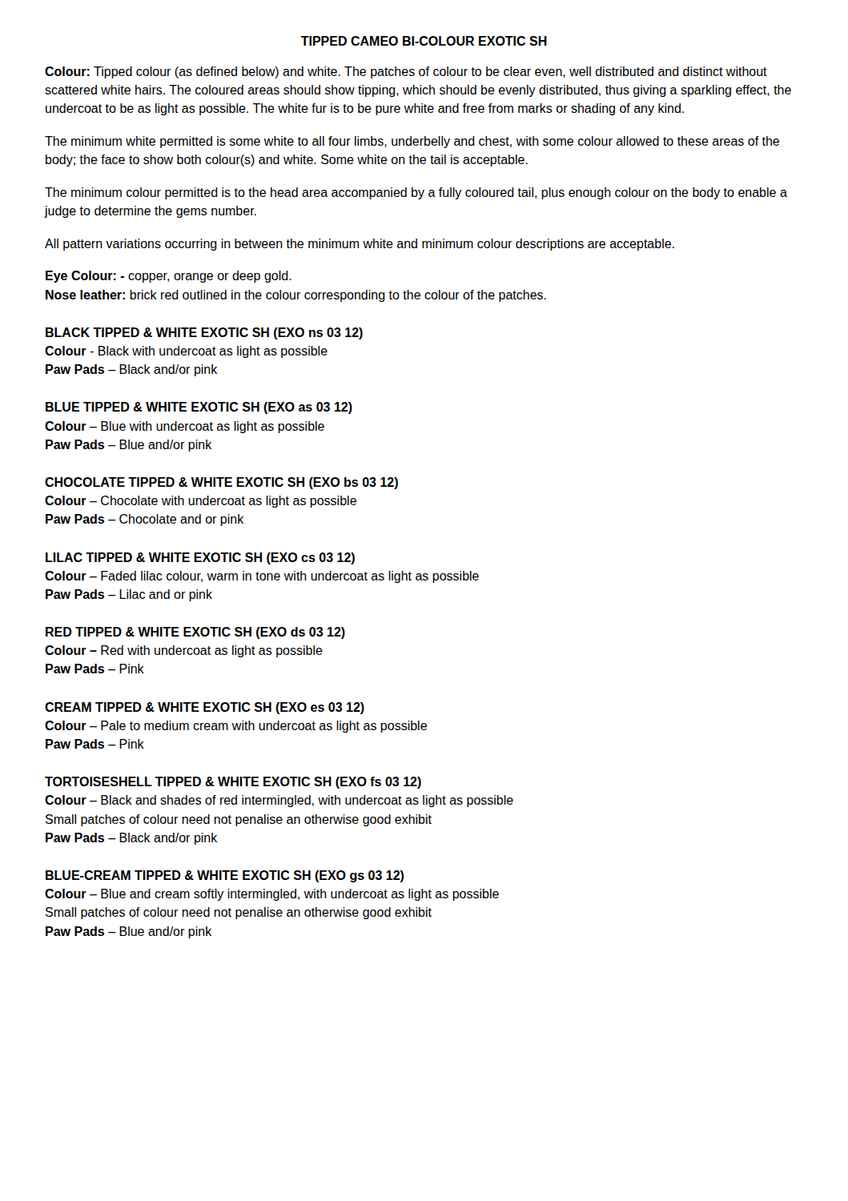TIPPED CAMEO BI-COLOUR EXOTIC SH
Colour: Tipped colour (as defined below) and white. The patches of colour to be clear even, well distributed and distinct without scattered white hairs. The coloured areas should show tipping, which should be evenly distributed, thus giving a sparkling effect, the undercoat to be as light as possible. The white fur is to be pure white and free from marks or shading of any kind.
The minimum white permitted is some white to all four limbs, underbelly and chest, with some colour allowed to these areas of the body; the face to show both colour(s) and white. Some white on the tail is acceptable.
The minimum colour permitted is to the head area accompanied by a fully coloured tail, plus enough colour on the body to enable a judge to determine the gems number.
All pattern variations occurring in between the minimum white and minimum colour descriptions are acceptable.
Eye Colour: - copper, orange or deep gold.
Nose leather: brick red outlined in the colour corresponding to the colour of the patches.
BLACK TIPPED & WHITE EXOTIC SH (EXO ns 03 12)
Colour - Black with undercoat as light as possible
Paw Pads – Black and/or pink
BLUE TIPPED & WHITE EXOTIC SH (EXO as 03 12)
Colour – Blue with undercoat as light as possible
Paw Pads – Blue and/or pink
CHOCOLATE TIPPED & WHITE EXOTIC SH (EXO bs 03 12)
Colour – Chocolate with undercoat as light as possible
Paw Pads – Chocolate and or pink
LILAC TIPPED & WHITE EXOTIC SH (EXO cs 03 12)
Colour – Faded lilac colour, warm in tone with undercoat as light as possible
Paw Pads – Lilac and or pink
RED TIPPED & WHITE EXOTIC SH (EXO ds 03 12)
Colour – Red with undercoat as light as possible
Paw Pads – Pink
CREAM TIPPED & WHITE EXOTIC SH (EXO es 03 12)
Colour – Pale to medium cream with undercoat as light as possible
Paw Pads – Pink
TORTOISESHELL TIPPED & WHITE EXOTIC SH (EXO fs 03 12)
Colour – Black and shades of red intermingled, with undercoat as light as possible
Small patches of colour need not penalise an otherwise good exhibit
Paw Pads – Black and/or pink
BLUE-CREAM TIPPED & WHITE EXOTIC SH (EXO gs 03 12)
Colour – Blue and cream softly intermingled, with undercoat as light as possible
Small patches of colour need not penalise an otherwise good exhibit
Paw Pads – Blue and/or pink